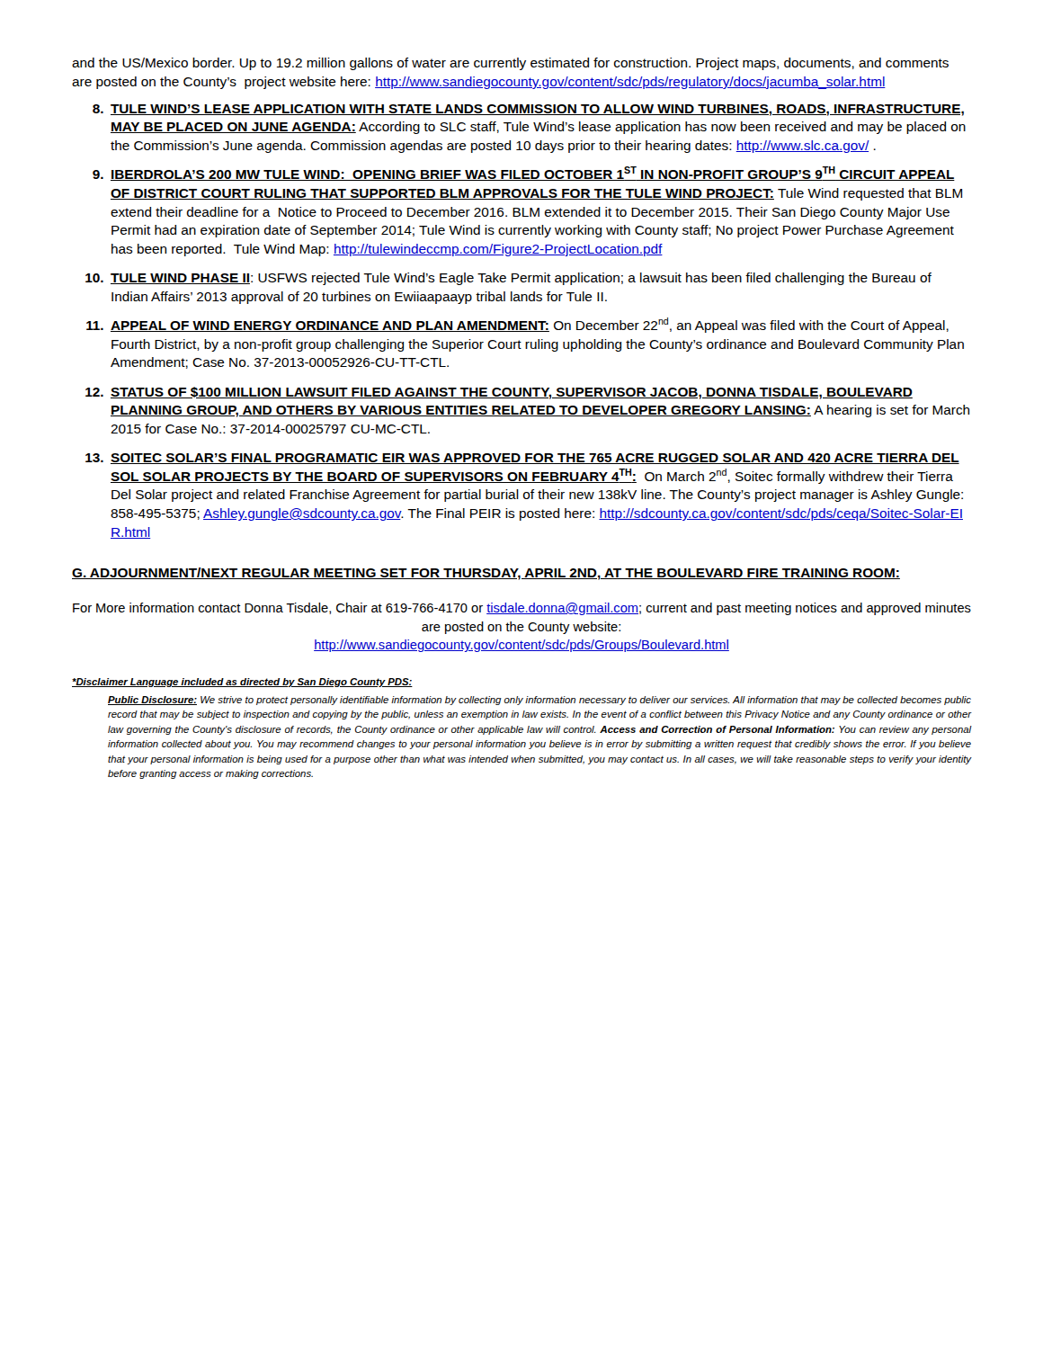and the US/Mexico border. Up to 19.2 million gallons of water are currently estimated for construction. Project maps, documents, and comments are posted on the County’s project website here: http://www.sandiegocounty.gov/content/sdc/pds/regulatory/docs/jacumba_solar.html
TULE WIND’S LEASE APPLICATION WITH STATE LANDS COMMISSION TO ALLOW WIND TURBINES, ROADS, INFRASTRUCTURE, MAY BE PLACED ON JUNE AGENDA: According to SLC staff, Tule Wind’s lease application has now been received and may be placed on the Commission’s June agenda. Commission agendas are posted 10 days prior to their hearing dates: http://www.slc.ca.gov/ .
IBERDROLA’S 200 MW TULE WIND: OPENING BRIEF WAS FILED OCTOBER 1ST IN NON-PROFIT GROUP’S 9TH CIRCUIT APPEAL OF DISTRICT COURT RULING THAT SUPPORTED BLM APPROVALS FOR THE TULE WIND PROJECT: Tule Wind requested that BLM extend their deadline for a Notice to Proceed to December 2016. BLM extended it to December 2015. Their San Diego County Major Use Permit had an expiration date of September 2014; Tule Wind is currently working with County staff; No project Power Purchase Agreement has been reported. Tule Wind Map: http://tulewindeccmp.com/Figure2-ProjectLocation.pdf
TULE WIND PHASE II: USFWS rejected Tule Wind’s Eagle Take Permit application; a lawsuit has been filed challenging the Bureau of Indian Affairs’ 2013 approval of 20 turbines on Ewiiaapaayp tribal lands for Tule II.
APPEAL OF WIND ENERGY ORDINANCE AND PLAN AMENDMENT: On December 22nd, an Appeal was filed with the Court of Appeal, Fourth District, by a non-profit group challenging the Superior Court ruling upholding the County’s ordinance and Boulevard Community Plan Amendment; Case No. 37-2013-00052926-CU-TT-CTL.
STATUS OF $100 MILLION LAWSUIT FILED AGAINST THE COUNTY, SUPERVISOR JACOB, DONNA TISDALE, BOULEVARD PLANNING GROUP, AND OTHERS BY VARIOUS ENTITIES RELATED TO DEVELOPER GREGORY LANSING: A hearing is set for March 2015 for Case No.: 37-2014-00025797 CU-MC-CTL.
SOITEC SOLAR’S FINAL PROGRAMATIC EIR WAS APPROVED FOR THE 765 ACRE RUGGED SOLAR AND 420 ACRE TIERRA DEL SOL SOLAR PROJECTS BY THE BOARD OF SUPERVISORS ON FEBRUARY 4TH: On March 2nd, Soitec formally withdrew their Tierra Del Solar project and related Franchise Agreement for partial burial of their new 138kV line. The County’s project manager is Ashley Gungle: 858-495-5375; Ashley.gungle@sdcounty.ca.gov. The Final PEIR is posted here: http://sdcounty.ca.gov/content/sdc/pds/ceqa/Soitec-Solar-EIR.html
G. ADJOURNMENT/NEXT REGULAR MEETING SET FOR THURSDAY, APRIL 2ND, AT THE BOULEVARD FIRE TRAINING ROOM:
For More information contact Donna Tisdale, Chair at 619-766-4170 or tisdale.donna@gmail.com; current and past meeting notices and approved minutes are posted on the County website:
http://www.sandiegocounty.gov/content/sdc/pds/Groups/Boulevard.html
*Disclaimer Language included as directed by San Diego County PDS:
Public Disclosure: We strive to protect personally identifiable information by collecting only information necessary to deliver our services. All information that may be collected becomes public record that may be subject to inspection and copying by the public, unless an exemption in law exists. In the event of a conflict between this Privacy Notice and any County ordinance or other law governing the County's disclosure of records, the County ordinance or other applicable law will control. Access and Correction of Personal Information: You can review any personal information collected about you. You may recommend changes to your personal information you believe is in error by submitting a written request that credibly shows the error. If you believe that your personal information is being used for a purpose other than what was intended when submitted, you may contact us. In all cases, we will take reasonable steps to verify your identity before granting access or making corrections.